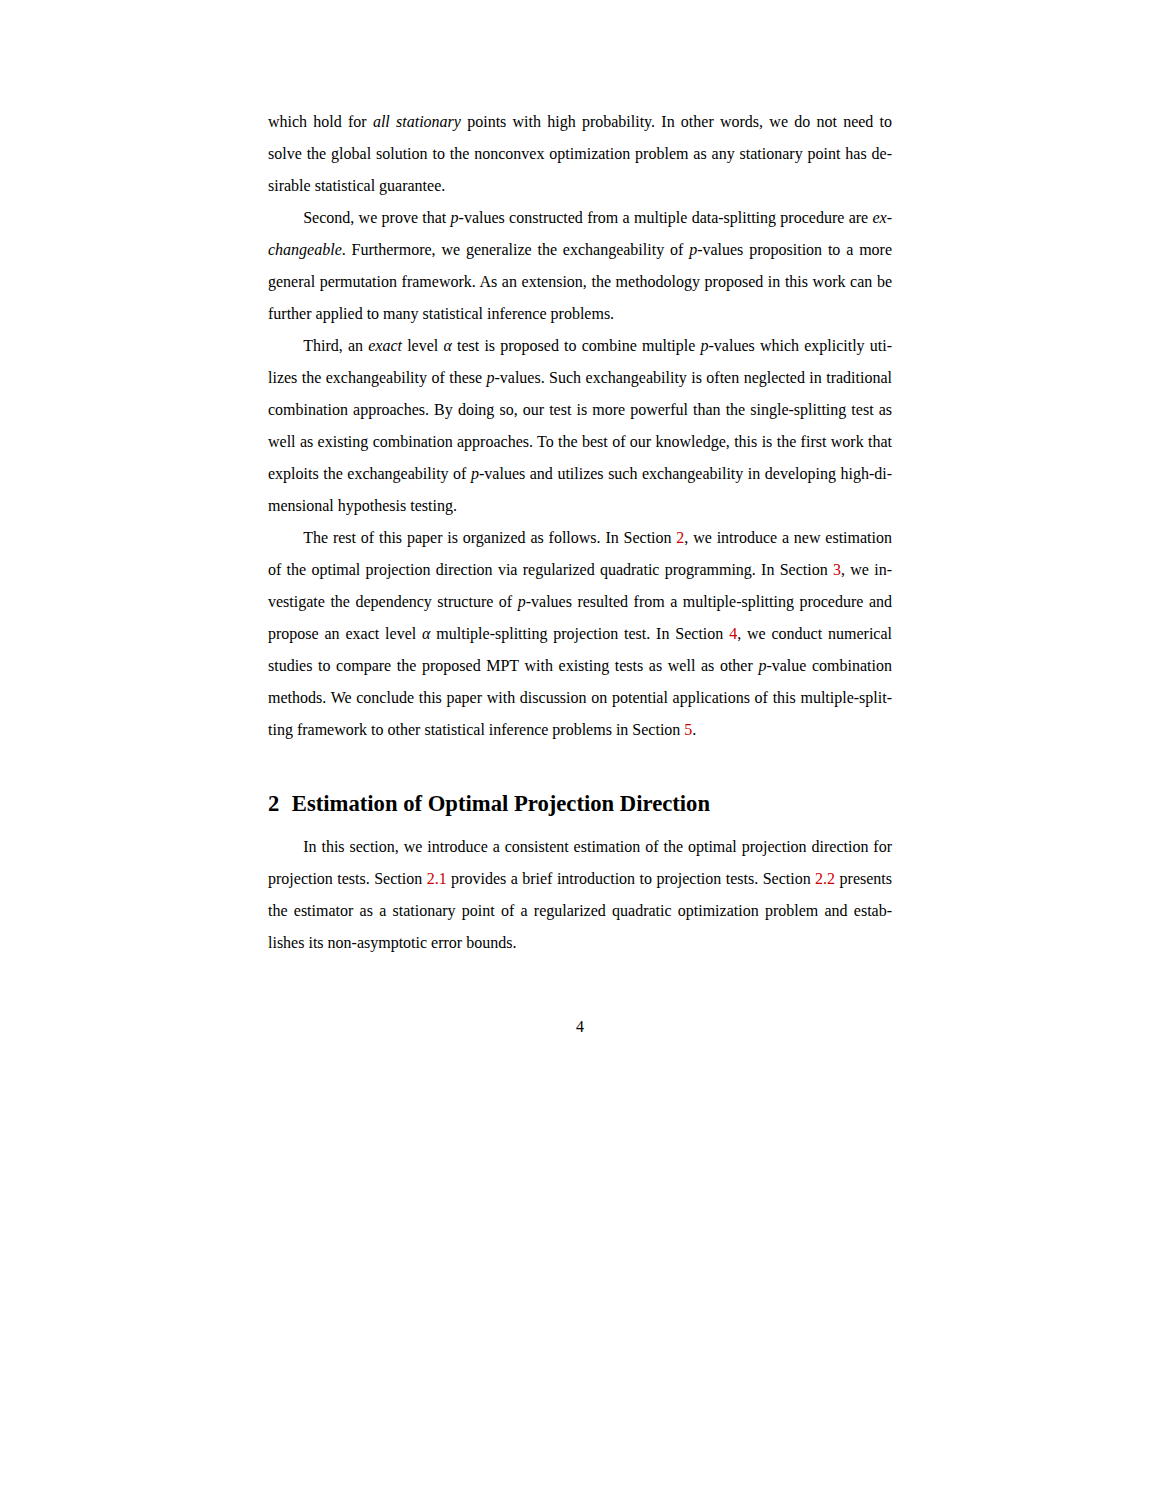which hold for all stationary points with high probability. In other words, we do not need to solve the global solution to the nonconvex optimization problem as any stationary point has desirable statistical guarantee.
Second, we prove that p-values constructed from a multiple data-splitting procedure are exchangeable. Furthermore, we generalize the exchangeability of p-values proposition to a more general permutation framework. As an extension, the methodology proposed in this work can be further applied to many statistical inference problems.
Third, an exact level α test is proposed to combine multiple p-values which explicitly utilizes the exchangeability of these p-values. Such exchangeability is often neglected in traditional combination approaches. By doing so, our test is more powerful than the single-splitting test as well as existing combination approaches. To the best of our knowledge, this is the first work that exploits the exchangeability of p-values and utilizes such exchangeability in developing high-dimensional hypothesis testing.
The rest of this paper is organized as follows. In Section 2, we introduce a new estimation of the optimal projection direction via regularized quadratic programming. In Section 3, we investigate the dependency structure of p-values resulted from a multiple-splitting procedure and propose an exact level α multiple-splitting projection test. In Section 4, we conduct numerical studies to compare the proposed MPT with existing tests as well as other p-value combination methods. We conclude this paper with discussion on potential applications of this multiple-splitting framework to other statistical inference problems in Section 5.
2 Estimation of Optimal Projection Direction
In this section, we introduce a consistent estimation of the optimal projection direction for projection tests. Section 2.1 provides a brief introduction to projection tests. Section 2.2 presents the estimator as a stationary point of a regularized quadratic optimization problem and establishes its non-asymptotic error bounds.
4